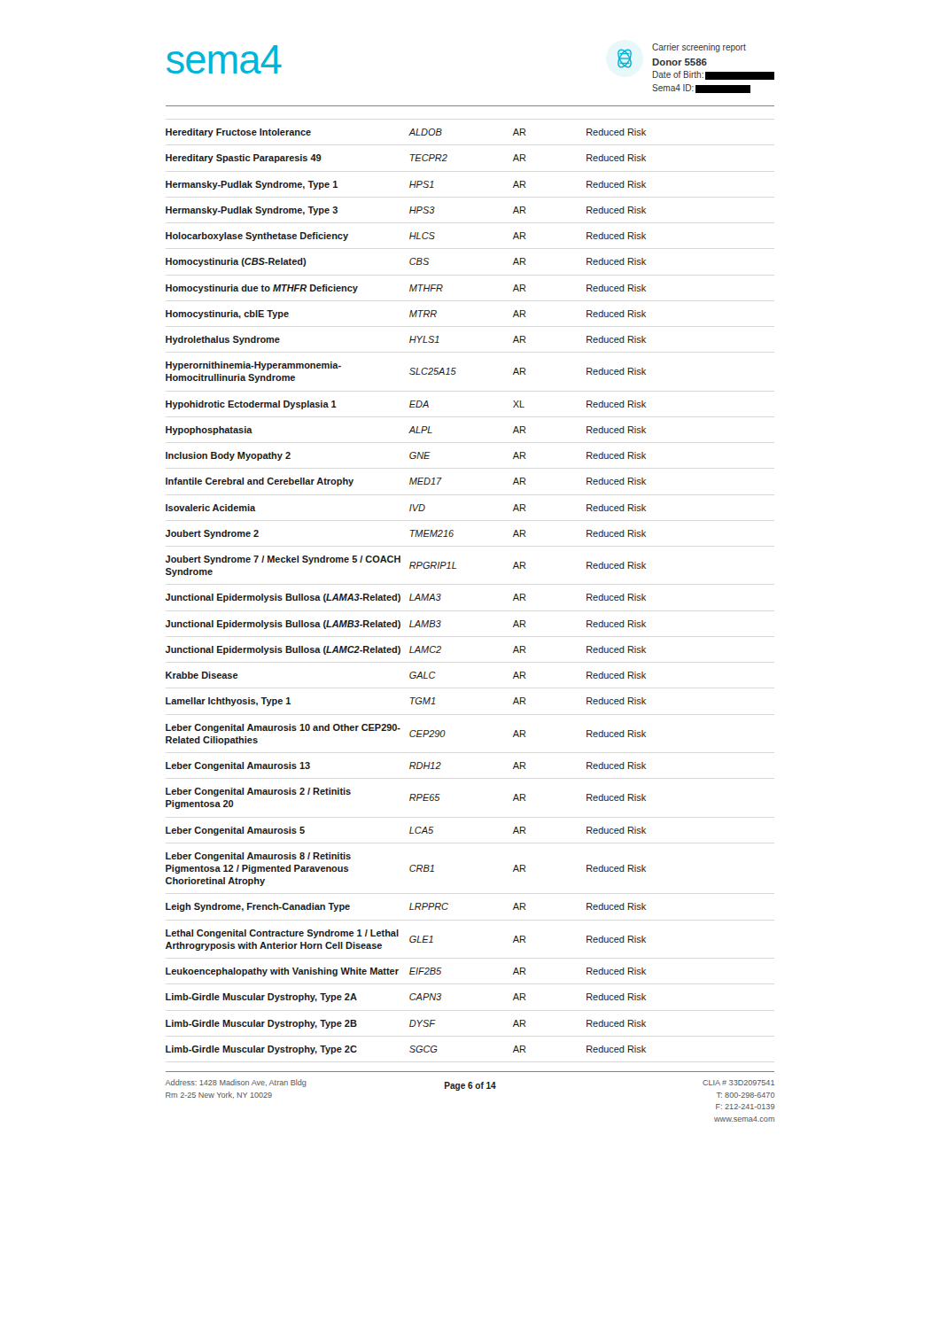sema4
Carrier screening report
Donor 5586
Date of Birth:
Sema4 ID:
| Hereditary Fructose Intolerance | ALDOB | AR | Reduced Risk |
| Hereditary Spastic Paraparesis 49 | TECPR2 | AR | Reduced Risk |
| Hermansky-Pudlak Syndrome, Type 1 | HPS1 | AR | Reduced Risk |
| Hermansky-Pudlak Syndrome, Type 3 | HPS3 | AR | Reduced Risk |
| Holocarboxylase Synthetase Deficiency | HLCS | AR | Reduced Risk |
| Homocystinuria ( CBS -Related) | CBS | AR | Reduced Risk |
| Homocystinuria due to MTHFR Deficiency | MTHFR | AR | Reduced Risk |
| Homocystinuria, cblE Type | MTRR | AR | Reduced Risk |
| Hydrolethalus Syndrome | HYLS1 | AR | Reduced Risk |
| Hyperornithinemia-Hyperammonemia-Homocitrullinuria Syndrome | SLC25A15 | AR | Reduced Risk |
| Hypohidrotic Ectodermal Dysplasia 1 | EDA | XL | Reduced Risk |
| Hypophosphatasia | ALPL | AR | Reduced Risk |
| Inclusion Body Myopathy 2 | GNE | AR | Reduced Risk |
| Infantile Cerebral and Cerebellar Atrophy | MED17 | AR | Reduced Risk |
| Isovaleric Acidemia | IVD | AR | Reduced Risk |
| Joubert Syndrome 2 | TMEM216 | AR | Reduced Risk |
| Joubert Syndrome 7 / Meckel Syndrome 5 / COACH Syndrome | RPGRIP1L | AR | Reduced Risk |
| Junctional Epidermolysis Bullosa ( LAMA3 -Related) | LAMA3 | AR | Reduced Risk |
| Junctional Epidermolysis Bullosa ( LAMB3 -Related) | LAMB3 | AR | Reduced Risk |
| Junctional Epidermolysis Bullosa ( LAMC2 -Related) | LAMC2 | AR | Reduced Risk |
| Krabbe Disease | GALC | AR | Reduced Risk |
| Lamellar Ichthyosis, Type 1 | TGM1 | AR | Reduced Risk |
| Leber Congenital Amaurosis 10 and Other CEP290-Related Ciliopathies | CEP290 | AR | Reduced Risk |
| Leber Congenital Amaurosis 13 | RDH12 | AR | Reduced Risk |
| Leber Congenital Amaurosis 2 / Retinitis Pigmentosa 20 | RPE65 | AR | Reduced Risk |
| Leber Congenital Amaurosis 5 | LCA5 | AR | Reduced Risk |
| Leber Congenital Amaurosis 8 / Retinitis Pigmentosa 12 / Pigmented Paravenous Chorioretinal Atrophy | CRB1 | AR | Reduced Risk |
| Leigh Syndrome, French-Canadian Type | LRPPRC | AR | Reduced Risk |
| Lethal Congenital Contracture Syndrome 1 / Lethal Arthrogryposis with Anterior Horn Cell Disease | GLE1 | AR | Reduced Risk |
| Leukoencephalopathy with Vanishing White Matter | EIF2B5 | AR | Reduced Risk |
| Limb-Girdle Muscular Dystrophy, Type 2A | CAPN3 | AR | Reduced Risk |
| Limb-Girdle Muscular Dystrophy, Type 2B | DYSF | AR | Reduced Risk |
| Limb-Girdle Muscular Dystrophy, Type 2C | SGCG | AR | Reduced Risk |
Address: 1428 Madison Ave, Atran Bldg
Rm 2-25 New York, NY 10029
Page 6 of 14
CLIA # 33D2097541
T: 800-298-6470
F: 212-241-0139
www.sema4.com